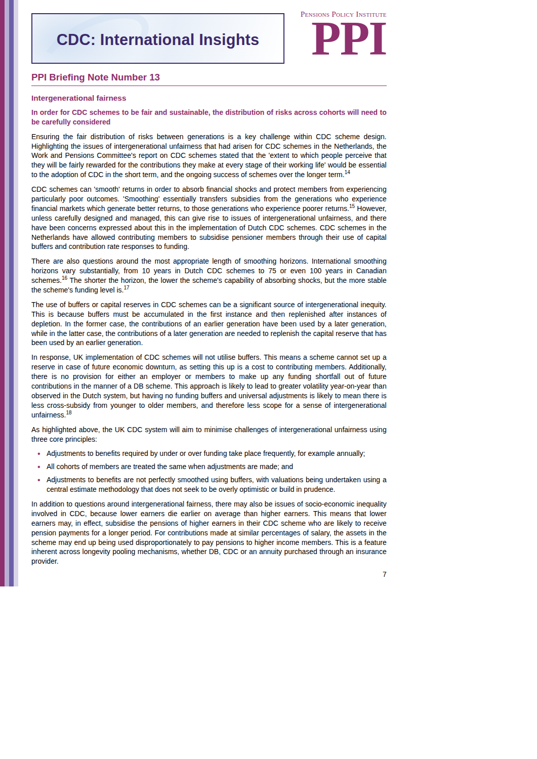CDC: International Insights
Pensions Policy Institute
PPI
PPI Briefing Note Number 13
Intergenerational fairness
In order for CDC schemes to be fair and sustainable, the distribution of risks across cohorts will need to be carefully considered
Ensuring the fair distribution of risks between generations is a key challenge within CDC scheme design. Highlighting the issues of intergenerational unfairness that had arisen for CDC schemes in the Netherlands, the Work and Pensions Committee's report on CDC schemes stated that the 'extent to which people perceive that they will be fairly rewarded for the contributions they make at every stage of their working life' would be essential to the adoption of CDC in the short term, and the ongoing success of schemes over the longer term.14
CDC schemes can 'smooth' returns in order to absorb financial shocks and protect members from experiencing particularly poor outcomes. 'Smoothing' essentially transfers subsidies from the generations who experience financial markets which generate better returns, to those generations who experience poorer returns.15 However, unless carefully designed and managed, this can give rise to issues of intergenerational unfairness, and there have been concerns expressed about this in the implementation of Dutch CDC schemes. CDC schemes in the Netherlands have allowed contributing members to subsidise pensioner members through their use of capital buffers and contribution rate responses to funding.
There are also questions around the most appropriate length of smoothing horizons. International smoothing horizons vary substantially, from 10 years in Dutch CDC schemes to 75 or even 100 years in Canadian schemes.16 The shorter the horizon, the lower the scheme's capability of absorbing shocks, but the more stable the scheme's funding level is.17
The use of buffers or capital reserves in CDC schemes can be a significant source of intergenerational inequity. This is because buffers must be accumulated in the first instance and then replenished after instances of depletion. In the former case, the contributions of an earlier generation have been used by a later generation, while in the latter case, the contributions of a later generation are needed to replenish the capital reserve that has been used by an earlier generation.
In response, UK implementation of CDC schemes will not utilise buffers. This means a scheme cannot set up a reserve in case of future economic downturn, as setting this up is a cost to contributing members. Additionally, there is no provision for either an employer or members to make up any funding shortfall out of future contributions in the manner of a DB scheme. This approach is likely to lead to greater volatility year-on-year than observed in the Dutch system, but having no funding buffers and universal adjustments is likely to mean there is less cross-subsidy from younger to older members, and therefore less scope for a sense of intergenerational unfairness.18
As highlighted above, the UK CDC system will aim to minimise challenges of intergenerational unfairness using three core principles:
Adjustments to benefits required by under or over funding take place frequently, for example annually;
All cohorts of members are treated the same when adjustments are made; and
Adjustments to benefits are not perfectly smoothed using buffers, with valuations being undertaken using a central estimate methodology that does not seek to be overly optimistic or build in prudence.
In addition to questions around intergenerational fairness, there may also be issues of socio-economic inequality involved in CDC, because lower earners die earlier on average than higher earners. This means that lower earners may, in effect, subsidise the pensions of higher earners in their CDC scheme who are likely to receive pension payments for a longer period. For contributions made at similar percentages of salary, the assets in the scheme may end up being used disproportionately to pay pensions to higher income members. This is a feature inherent across longevity pooling mechanisms, whether DB, CDC or an annuity purchased through an insurance provider.
7